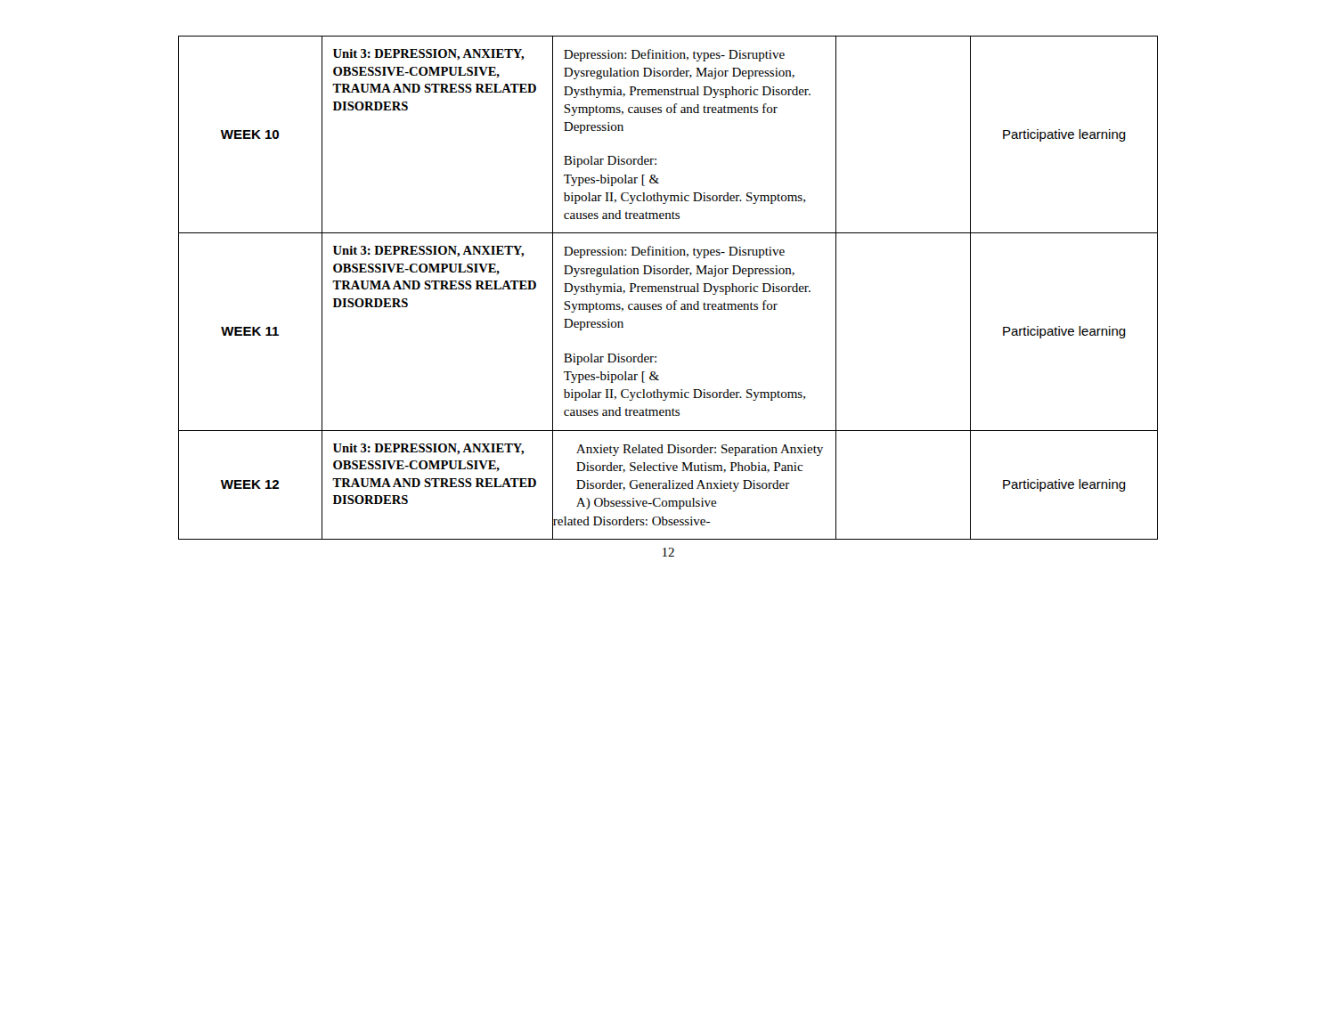| WEEK 10 | Unit 3: DEPRESSION, ANXIETY, OBSESSIVE-COMPULSIVE, TRAUMA AND STRESS RELATED DISORDERS | Depression: Definition, types- Disruptive Dysregulation Disorder, Major Depression, Dysthymia, Premenstrual Dysphoric Disorder. Symptoms, causes of and treatments for Depression Bipolar Disorder: Types-bipolar [ & bipolar II, Cyclothymic Disorder. Symptoms, causes and treatments | | Participative learning |
| WEEK 11 | Unit 3: DEPRESSION, ANXIETY, OBSESSIVE-COMPULSIVE, TRAUMA AND STRESS RELATED DISORDERS | Depression: Definition, types- Disruptive Dysregulation Disorder, Major Depression, Dysthymia, Premenstrual Dysphoric Disorder. Symptoms, causes of and treatments for Depression Bipolar Disorder: Types-bipolar [ & bipolar II, Cyclothymic Disorder. Symptoms, causes and treatments | | Participative learning |
| WEEK 12 | Unit 3: DEPRESSION, ANXIETY, OBSESSIVE-COMPULSIVE, TRAUMA AND STRESS RELATED DISORDERS | Anxiety Related Disorder: Separation Anxiety Disorder, Selective Mutism, Phobia, Panic Disorder, Generalized Anxiety Disorder A) Obsessive-Compulsive related Disorders: Obsessive- | | Participative learning |
12